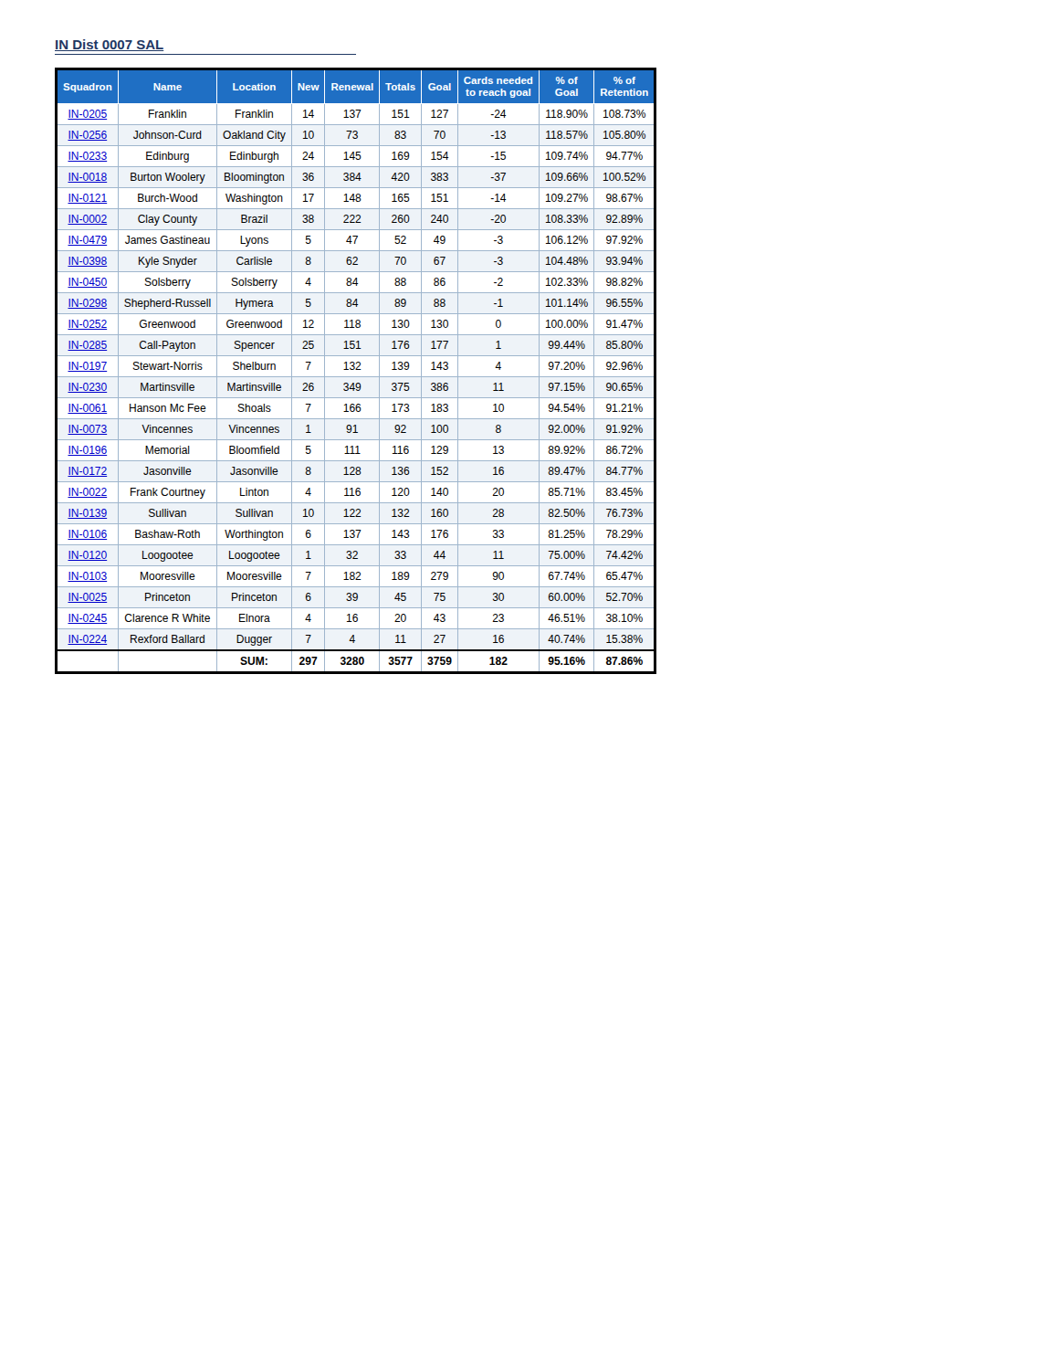IN Dist 0007 SAL
| Squadron | Name | Location | New | Renewal | Totals | Goal | Cards needed to reach goal | % of Goal | % of Retention |
| --- | --- | --- | --- | --- | --- | --- | --- | --- | --- |
| IN-0205 | Franklin | Franklin | 14 | 137 | 151 | 127 | -24 | 118.90% | 108.73% |
| IN-0256 | Johnson-Curd | Oakland City | 10 | 73 | 83 | 70 | -13 | 118.57% | 105.80% |
| IN-0233 | Edinburg | Edinburgh | 24 | 145 | 169 | 154 | -15 | 109.74% | 94.77% |
| IN-0018 | Burton Woolery | Bloomington | 36 | 384 | 420 | 383 | -37 | 109.66% | 100.52% |
| IN-0121 | Burch-Wood | Washington | 17 | 148 | 165 | 151 | -14 | 109.27% | 98.67% |
| IN-0002 | Clay County | Brazil | 38 | 222 | 260 | 240 | -20 | 108.33% | 92.89% |
| IN-0479 | James Gastineau | Lyons | 5 | 47 | 52 | 49 | -3 | 106.12% | 97.92% |
| IN-0398 | Kyle Snyder | Carlisle | 8 | 62 | 70 | 67 | -3 | 104.48% | 93.94% |
| IN-0450 | Solsberry | Solsberry | 4 | 84 | 88 | 86 | -2 | 102.33% | 98.82% |
| IN-0298 | Shepherd-Russell | Hymera | 5 | 84 | 89 | 88 | -1 | 101.14% | 96.55% |
| IN-0252 | Greenwood | Greenwood | 12 | 118 | 130 | 130 | 0 | 100.00% | 91.47% |
| IN-0285 | Call-Payton | Spencer | 25 | 151 | 176 | 177 | 1 | 99.44% | 85.80% |
| IN-0197 | Stewart-Norris | Shelburn | 7 | 132 | 139 | 143 | 4 | 97.20% | 92.96% |
| IN-0230 | Martinsville | Martinsville | 26 | 349 | 375 | 386 | 11 | 97.15% | 90.65% |
| IN-0061 | Hanson Mc Fee | Shoals | 7 | 166 | 173 | 183 | 10 | 94.54% | 91.21% |
| IN-0073 | Vincennes | Vincennes | 1 | 91 | 92 | 100 | 8 | 92.00% | 91.92% |
| IN-0196 | Memorial | Bloomfield | 5 | 111 | 116 | 129 | 13 | 89.92% | 86.72% |
| IN-0172 | Jasonville | Jasonville | 8 | 128 | 136 | 152 | 16 | 89.47% | 84.77% |
| IN-0022 | Frank Courtney | Linton | 4 | 116 | 120 | 140 | 20 | 85.71% | 83.45% |
| IN-0139 | Sullivan | Sullivan | 10 | 122 | 132 | 160 | 28 | 82.50% | 76.73% |
| IN-0106 | Bashaw-Roth | Worthington | 6 | 137 | 143 | 176 | 33 | 81.25% | 78.29% |
| IN-0120 | Loogootee | Loogootee | 1 | 32 | 33 | 44 | 11 | 75.00% | 74.42% |
| IN-0103 | Mooresville | Mooresville | 7 | 182 | 189 | 279 | 90 | 67.74% | 65.47% |
| IN-0025 | Princeton | Princeton | 6 | 39 | 45 | 75 | 30 | 60.00% | 52.70% |
| IN-0245 | Clarence R White | Elnora | 4 | 16 | 20 | 43 | 23 | 46.51% | 38.10% |
| IN-0224 | Rexford Ballard | Dugger | 7 | 4 | 11 | 27 | 16 | 40.74% | 15.38% |
| | | SUM: | 297 | 3280 | 3577 | 3759 | 182 | 95.16% | 87.86% |